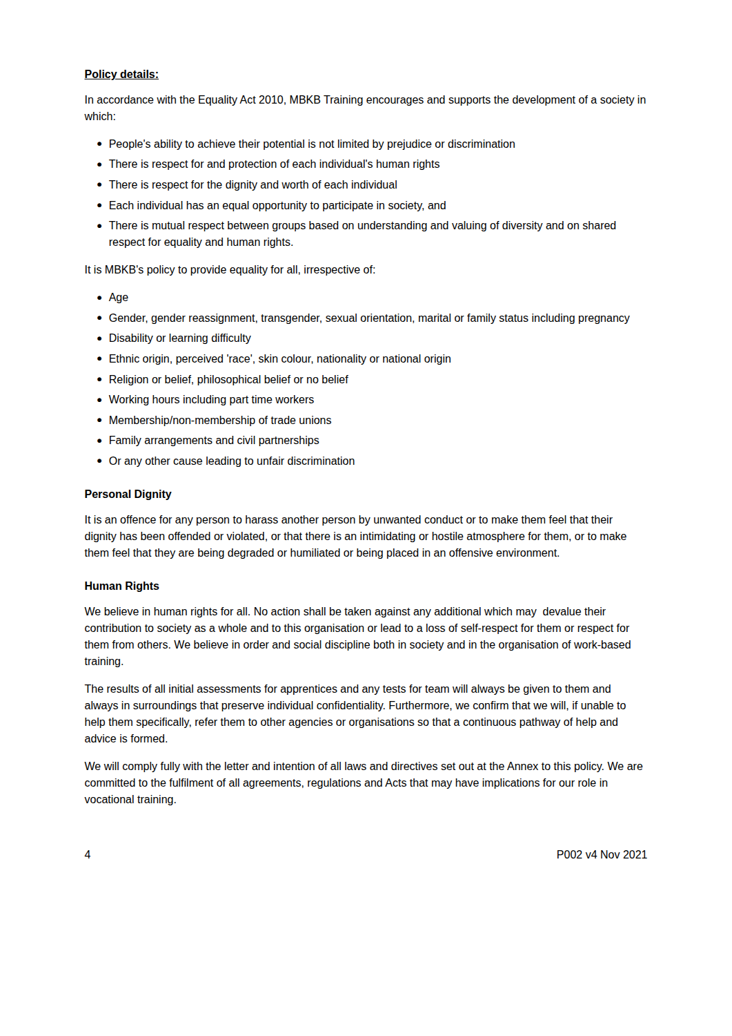Policy details:
In accordance with the Equality Act 2010, MBKB Training encourages and supports the development of a society in which:
People's ability to achieve their potential is not limited by prejudice or discrimination
There is respect for and protection of each individual's human rights
There is respect for the dignity and worth of each individual
Each individual has an equal opportunity to participate in society, and
There is mutual respect between groups based on understanding and valuing of diversity and on shared respect for equality and human rights.
It is MBKB's policy to provide equality for all, irrespective of:
Age
Gender, gender reassignment, transgender, sexual orientation, marital or family status including pregnancy
Disability or learning difficulty
Ethnic origin, perceived 'race', skin colour, nationality or national origin
Religion or belief, philosophical belief or no belief
Working hours including part time workers
Membership/non-membership of trade unions
Family arrangements and civil partnerships
Or any other cause leading to unfair discrimination
Personal Dignity
It is an offence for any person to harass another person by unwanted conduct or to make them feel that their dignity has been offended or violated, or that there is an intimidating or hostile atmosphere for them, or to make them feel that they are being degraded or humiliated or being placed in an offensive environment.
Human Rights
We believe in human rights for all. No action shall be taken against any additional which may devalue their contribution to society as a whole and to this organisation or lead to a loss of self-respect for them or respect for them from others. We believe in order and social discipline both in society and in the organisation of work-based training.
The results of all initial assessments for apprentices and any tests for team will always be given to them and always in surroundings that preserve individual confidentiality. Furthermore, we confirm that we will, if unable to help them specifically, refer them to other agencies or organisations so that a continuous pathway of help and advice is formed.
We will comply fully with the letter and intention of all laws and directives set out at the Annex to this policy. We are committed to the fulfilment of all agreements, regulations and Acts that may have implications for our role in vocational training.
4 P002 v4 Nov 2021